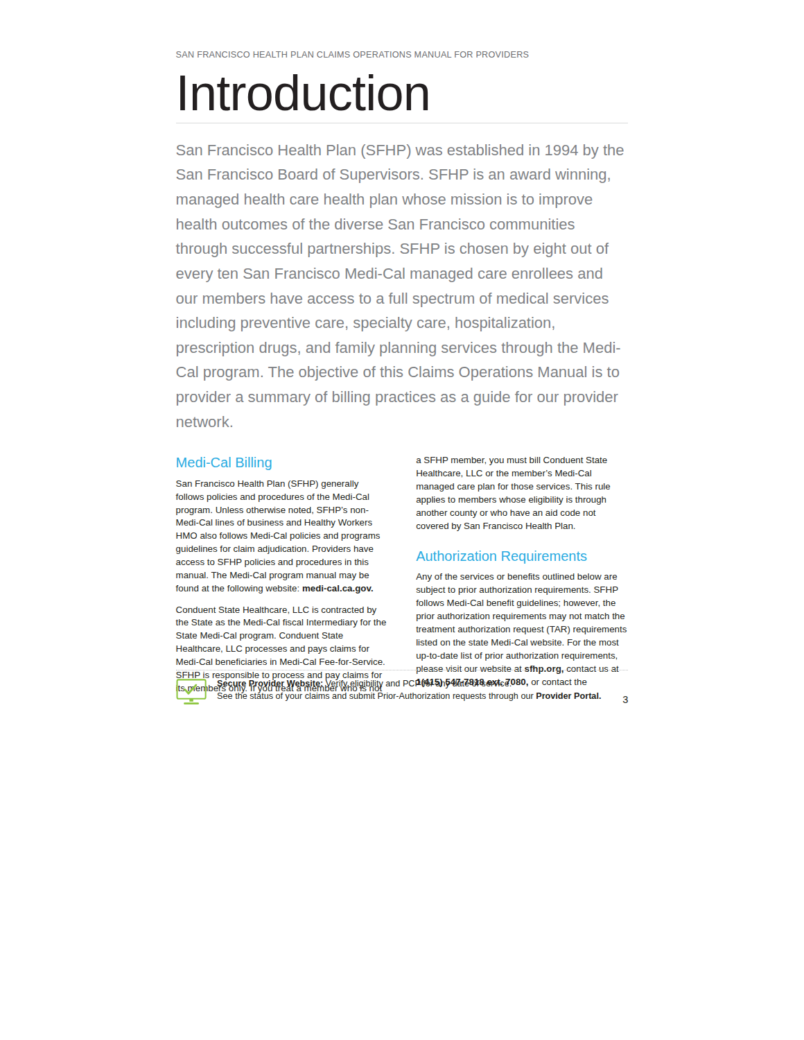San Francisco Health Plan Claims Operations Manual for Providers
Introduction
San Francisco Health Plan (SFHP) was established in 1994 by the San Francisco Board of Supervisors. SFHP is an award winning, managed health care health plan whose mission is to improve health outcomes of the diverse San Francisco communities through successful partnerships. SFHP is chosen by eight out of every ten San Francisco Medi-Cal managed care enrollees and our members have access to a full spectrum of medical services including preventive care, specialty care, hospitalization, prescription drugs, and family planning services through the Medi-Cal program. The objective of this Claims Operations Manual is to provider a summary of billing practices as a guide for our provider network.
Medi-Cal Billing
San Francisco Health Plan (SFHP) generally follows policies and procedures of the Medi-Cal program. Unless otherwise noted, SFHP’s non-Medi-Cal lines of business and Healthy Workers HMO also follows Medi-Cal policies and programs guidelines for claim adjudication. Providers have access to SFHP policies and procedures in this manual. The Medi-Cal program manual may be found at the following website: medi-cal.ca.gov.
Conduent State Healthcare, LLC is contracted by the State as the Medi-Cal fiscal Intermediary for the State Medi-Cal program. Conduent State Healthcare, LLC processes and pays claims for Medi-Cal beneficiaries in Medi-Cal Fee-for-Service. SFHP is responsible to process and pay claims for its members only. If you treat a member who is not a SFHP member, you must bill Conduent State Healthcare, LLC or the member’s Medi-Cal managed care plan for those services. This rule applies to members whose eligibility is through another county or who have an aid code not covered by San Francisco Health Plan.
Authorization Requirements
Any of the services or benefits outlined below are subject to prior authorization requirements. SFHP follows Medi-Cal benefit guidelines; however, the prior authorization requirements may not match the treatment authorization request (TAR) requirements listed on the state Medi-Cal website. For the most up-to-date list of prior authorization requirements, please visit our website at sfhp.org, contact us at 1(415) 547-7818 ext. 7080, or contact the
Secure Provider Website: Verify eligibility and PCP for any date of service.
See the status of your claims and submit Prior-Authorization requests through our Provider Portal.
3